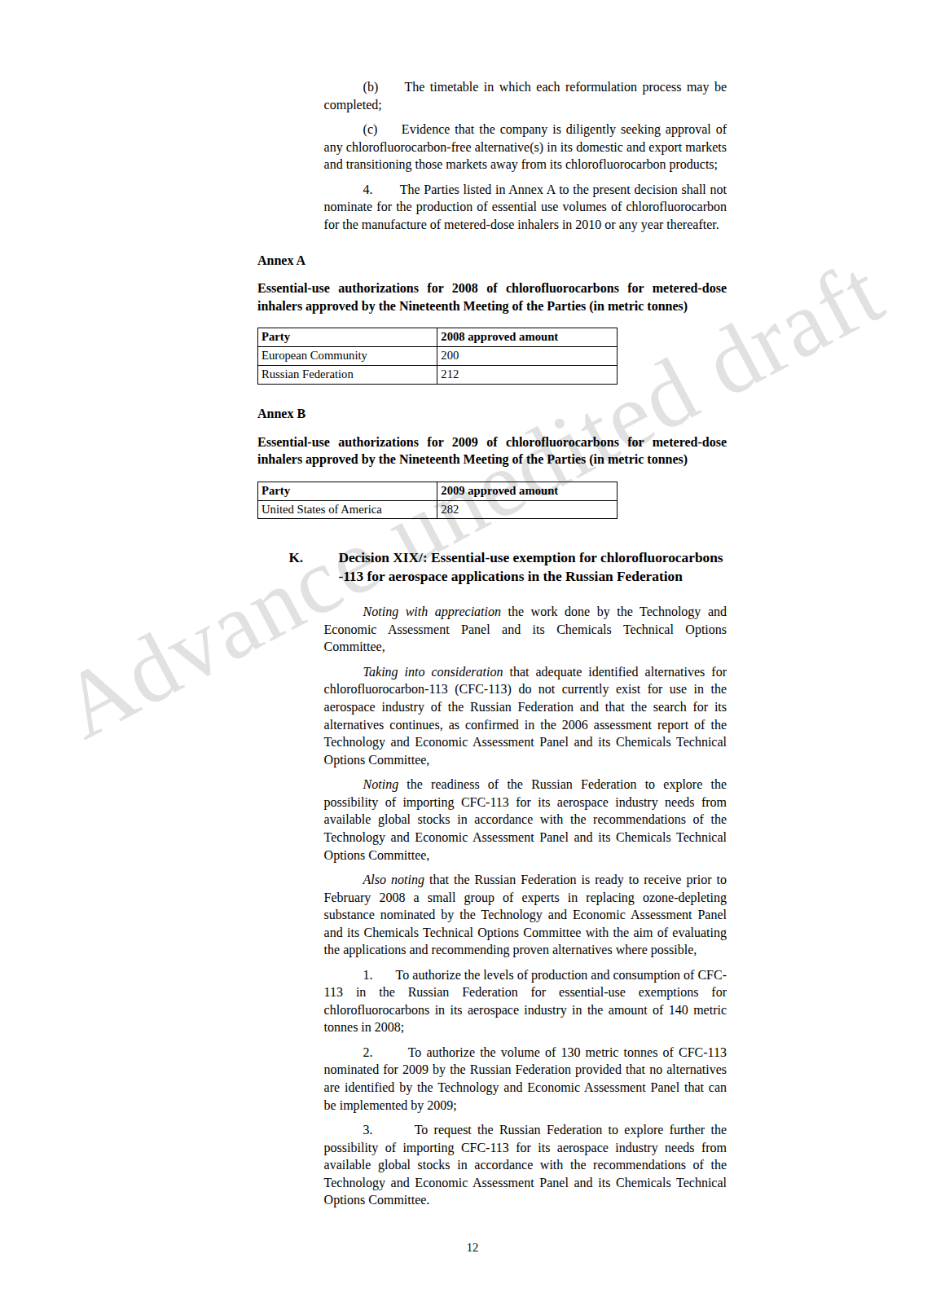Advance unedited draft
(b) The timetable in which each reformulation process may be completed;
(c) Evidence that the company is diligently seeking approval of any chlorofluorocarbon-free alternative(s) in its domestic and export markets and transitioning those markets away from its chlorofluorocarbon products;
4. The Parties listed in Annex A to the present decision shall not nominate for the production of essential use volumes of chlorofluorocarbon for the manufacture of metered-dose inhalers in 2010 or any year thereafter.
Annex A
Essential-use authorizations for 2008 of chlorofluorocarbons for metered-dose inhalers approved by the Nineteenth Meeting of the Parties (in metric tonnes)
| Party | 2008 approved amount |
| --- | --- |
| European Community | 200 |
| Russian Federation | 212 |
Annex B
Essential-use authorizations for 2009 of chlorofluorocarbons for metered-dose inhalers approved by the Nineteenth Meeting of the Parties (in metric tonnes)
| Party | 2009 approved amount |
| --- | --- |
| United States of America | 282 |
K.
Decision XIX/: Essential-use exemption for chlorofluorocarbons -113 for aerospace applications in the Russian Federation
Noting with appreciation the work done by the Technology and Economic Assessment Panel and its Chemicals Technical Options Committee,
Taking into consideration that adequate identified alternatives for chlorofluorocarbon-113 (CFC-113) do not currently exist for use in the aerospace industry of the Russian Federation and that the search for its alternatives continues, as confirmed in the 2006 assessment report of the Technology and Economic Assessment Panel and its Chemicals Technical Options Committee,
Noting the readiness of the Russian Federation to explore the possibility of importing CFC-113 for its aerospace industry needs from available global stocks in accordance with the recommendations of the Technology and Economic Assessment Panel and its Chemicals Technical Options Committee,
Also noting that the Russian Federation is ready to receive prior to February 2008 a small group of experts in replacing ozone-depleting substance nominated by the Technology and Economic Assessment Panel and its Chemicals Technical Options Committee with the aim of evaluating the applications and recommending proven alternatives where possible,
1. To authorize the levels of production and consumption of CFC-113 in the Russian Federation for essential-use exemptions for chlorofluorocarbons in its aerospace industry in the amount of 140 metric tonnes in 2008;
2. To authorize the volume of 130 metric tonnes of CFC-113 nominated for 2009 by the Russian Federation provided that no alternatives are identified by the Technology and Economic Assessment Panel that can be implemented by 2009;
3. To request the Russian Federation to explore further the possibility of importing CFC-113 for its aerospace industry needs from available global stocks in accordance with the recommendations of the Technology and Economic Assessment Panel and its Chemicals Technical Options Committee.
12